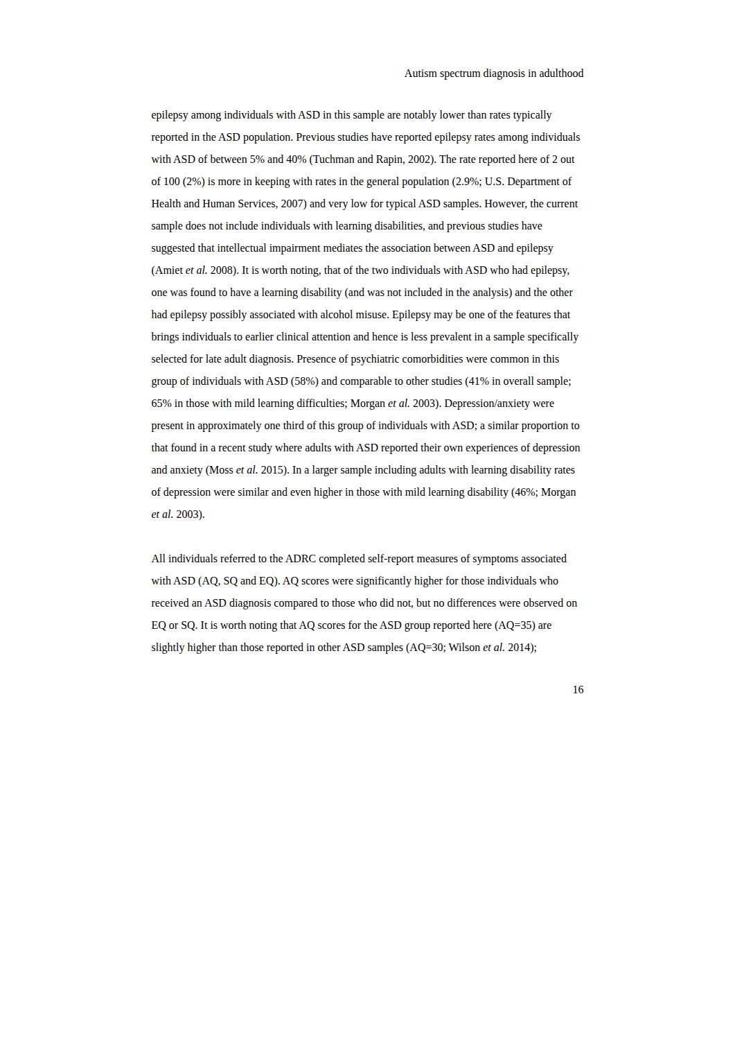Autism spectrum diagnosis in adulthood
epilepsy among individuals with ASD in this sample are notably lower than rates typically reported in the ASD population. Previous studies have reported epilepsy rates among individuals with ASD of between 5% and 40% (Tuchman and Rapin, 2002). The rate reported here of 2 out of 100 (2%) is more in keeping with rates in the general population (2.9%; U.S. Department of Health and Human Services, 2007) and very low for typical ASD samples. However, the current sample does not include individuals with learning disabilities, and previous studies have suggested that intellectual impairment mediates the association between ASD and epilepsy (Amiet et al. 2008). It is worth noting, that of the two individuals with ASD who had epilepsy, one was found to have a learning disability (and was not included in the analysis) and the other had epilepsy possibly associated with alcohol misuse. Epilepsy may be one of the features that brings individuals to earlier clinical attention and hence is less prevalent in a sample specifically selected for late adult diagnosis. Presence of psychiatric comorbidities were common in this group of individuals with ASD (58%) and comparable to other studies (41% in overall sample; 65% in those with mild learning difficulties; Morgan et al. 2003). Depression/anxiety were present in approximately one third of this group of individuals with ASD; a similar proportion to that found in a recent study where adults with ASD reported their own experiences of depression and anxiety (Moss et al. 2015). In a larger sample including adults with learning disability rates of depression were similar and even higher in those with mild learning disability (46%; Morgan et al. 2003).
All individuals referred to the ADRC completed self-report measures of symptoms associated with ASD (AQ, SQ and EQ). AQ scores were significantly higher for those individuals who received an ASD diagnosis compared to those who did not, but no differences were observed on EQ or SQ. It is worth noting that AQ scores for the ASD group reported here (AQ=35) are slightly higher than those reported in other ASD samples (AQ=30; Wilson et al. 2014);
16